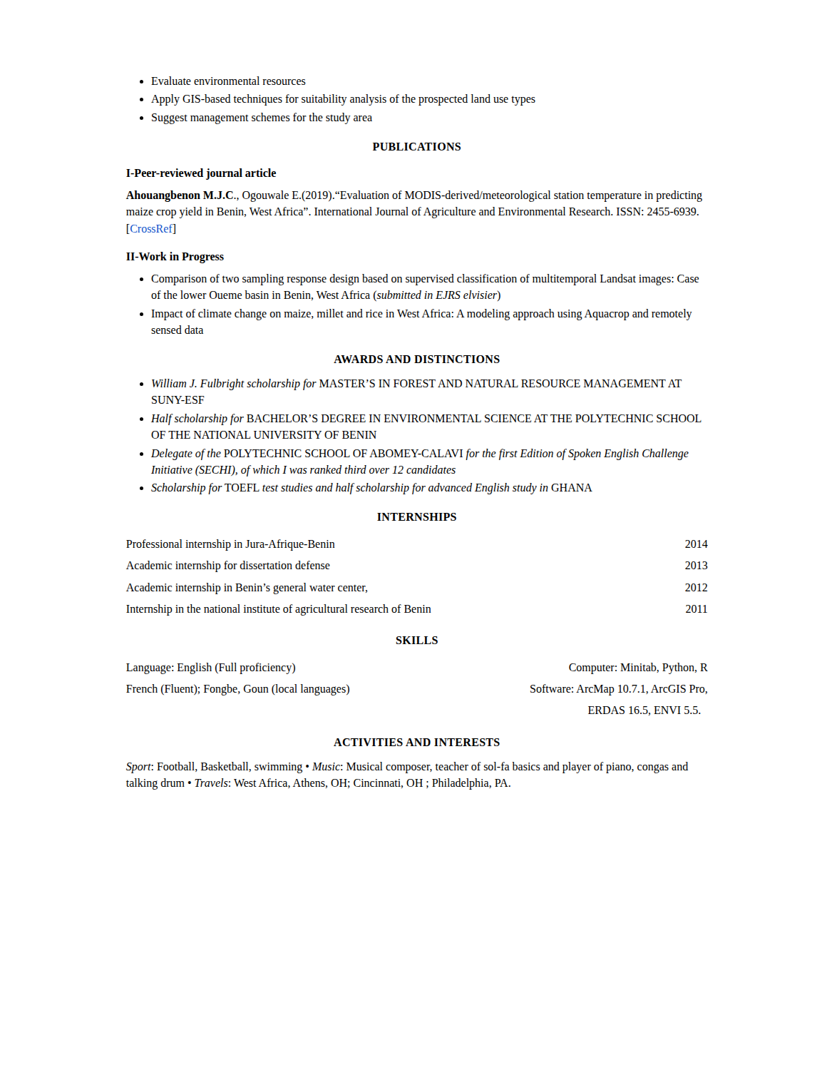Evaluate environmental resources
Apply GIS-based techniques for suitability analysis of the prospected land use types
Suggest management schemes for the study area
Publications
I-Peer-reviewed journal article
Ahouangbenon M.J.C., Ogouwale E.(2019).“Evaluation of MODIS-derived/meteorological station temperature in predicting maize crop yield in Benin, West Africa”. International Journal of Agriculture and Environmental Research. ISSN: 2455-6939. [CrossRef]
II-Work in Progress
Comparison of two sampling response design based on supervised classification of multitemporal Landsat images: Case of the lower Oueme basin in Benin, West Africa (submitted in EJRS elvisier)
Impact of climate change on maize, millet and rice in West Africa: A modeling approach using Aquacrop and remotely sensed data
Awards and Distinctions
William J. Fulbright scholarship for MASTER’S IN FOREST AND NATURAL RESOURCE MANAGEMENT AT SUNY-ESF
Half scholarship for BACHELOR’S DEGREE IN ENVIRONMENTAL SCIENCE AT THE POLYTECHNIC SCHOOL OF THE NATIONAL UNIVERSITY OF BENIN
Delegate of the POLYTECHNIC SCHOOL OF ABOMEY-CALAVI for the first Edition of Spoken English Challenge Initiative (SECHI), of which I was ranked third over 12 candidates
Scholarship for TOEFL test studies and half scholarship for advanced English study in GHANA
Internships
| Professional internship in Jura-Afrique-Benin | 2014 |
| Academic internship for dissertation defense | 2013 |
| Academic internship in Benin’s general water center, | 2012 |
| Internship in the national institute of agricultural research of Benin | 2011 |
Skills
| Language: English (Full proficiency) | Computer: Minitab, Python, R |
| French (Fluent); Fongbe, Goun (local languages) | Software: ArcMap 10.7.1, ArcGIS Pro, |
| | ERDAS 16.5, ENVI 5.5. |
Activities and Interests
Sport: Football, Basketball, swimming • Music: Musical composer, teacher of sol-fa basics and player of piano, congas and talking drum • Travels: West Africa, Athens, OH; Cincinnati, OH ; Philadelphia, PA.